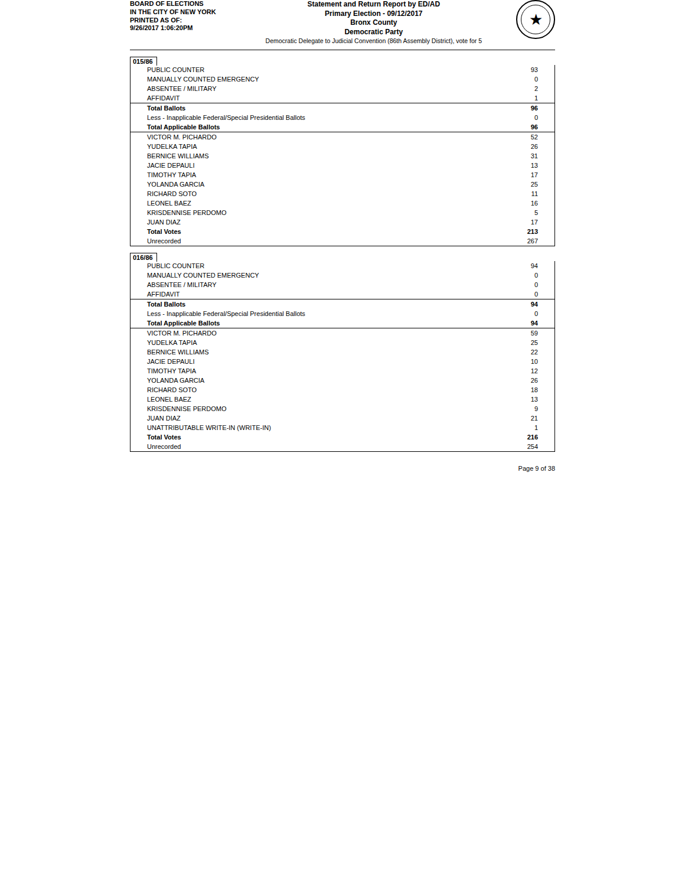BOARD OF ELECTIONS
IN THE CITY OF NEW YORK
PRINTED AS OF:
9/26/2017 1:06:20PM
Statement and Return Report by ED/AD
Primary Election - 09/12/2017
Bronx County
Democratic Party
Democratic Delegate to Judicial Convention (86th Assembly District), vote for 5
★
015/86
| PUBLIC COUNTER | 93 |
| MANUALLY COUNTED EMERGENCY | 0 |
| ABSENTEE / MILITARY | 2 |
| AFFIDAVIT | 1 |
| Total Ballots | 96 |
| Less - Inapplicable Federal/Special Presidential Ballots | 0 |
| Total Applicable Ballots | 96 |
| VICTOR M. PICHARDO | 52 |
| YUDELKA TAPIA | 26 |
| BERNICE WILLIAMS | 31 |
| JACIE DEPAULI | 13 |
| TIMOTHY TAPIA | 17 |
| YOLANDA GARCIA | 25 |
| RICHARD SOTO | 11 |
| LEONEL BAEZ | 16 |
| KRISDENNISE PERDOMO | 5 |
| JUAN DIAZ | 17 |
| Total Votes | 213 |
| Unrecorded | 267 |
016/86
| PUBLIC COUNTER | 94 |
| MANUALLY COUNTED EMERGENCY | 0 |
| ABSENTEE / MILITARY | 0 |
| AFFIDAVIT | 0 |
| Total Ballots | 94 |
| Less - Inapplicable Federal/Special Presidential Ballots | 0 |
| Total Applicable Ballots | 94 |
| VICTOR M. PICHARDO | 59 |
| YUDELKA TAPIA | 25 |
| BERNICE WILLIAMS | 22 |
| JACIE DEPAULI | 10 |
| TIMOTHY TAPIA | 12 |
| YOLANDA GARCIA | 26 |
| RICHARD SOTO | 18 |
| LEONEL BAEZ | 13 |
| KRISDENNISE PERDOMO | 9 |
| JUAN DIAZ | 21 |
| UNATTRIBUTABLE WRITE-IN (WRITE-IN) | 1 |
| Total Votes | 216 |
| Unrecorded | 254 |
Page 9 of 38